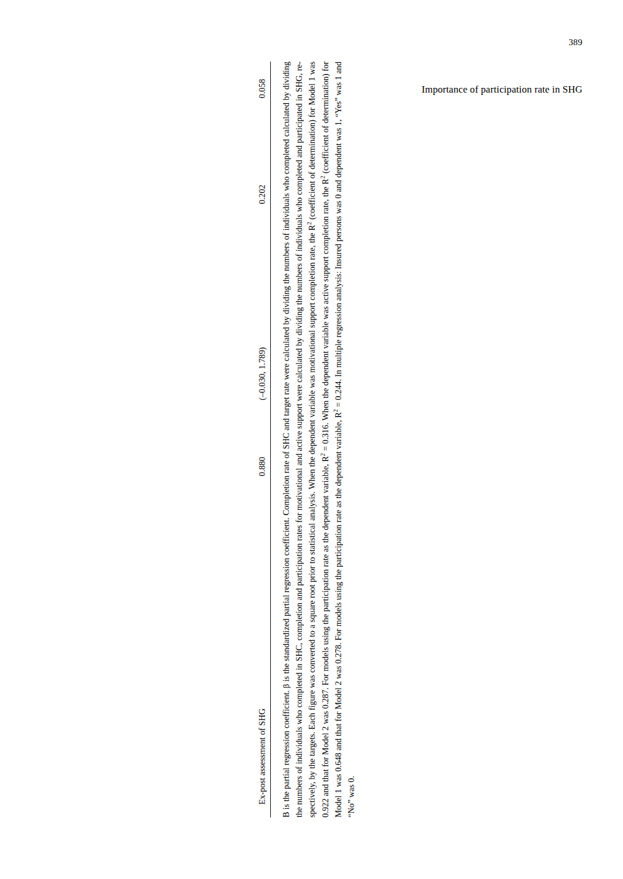389
Importance of participation rate in SHG
Ex-post assessment of SHG 0.880 (–0.030, 1.789) 0.202 0.058
B is the partial regression coefficient. β is the standardized partial regression coefficient. Completion rate of SHC and target rate were calculated by dividing the numbers of individuals who completed calculated by dividing the numbers of individuals who completed in SHC, completion and participation rates for motivational and active support were calculated by dividing the numbers of individuals who completed and participated in SHG, respectively, by the targets. Each figure was converted to a square root prior to statistical analysis. When the dependent variable was motivational support completion rate, the R2 (coefficient of determination) for Model 1 was 0.922 and that for Model 2 was 0.287. For models using the participation rate as the dependent variable, R2 = 0.316. When the dependent variable was active support completion rate, the R2 (coefficient of determination) for Model 1 was 0.648 and that for Model 2 was 0.278. For models using the participation rate as the dependent variable, R2 = 0.244. In multiple regression analysis: Insured persons was 0 and dependent was 1, “Yes” was 1 and “No” was 0.